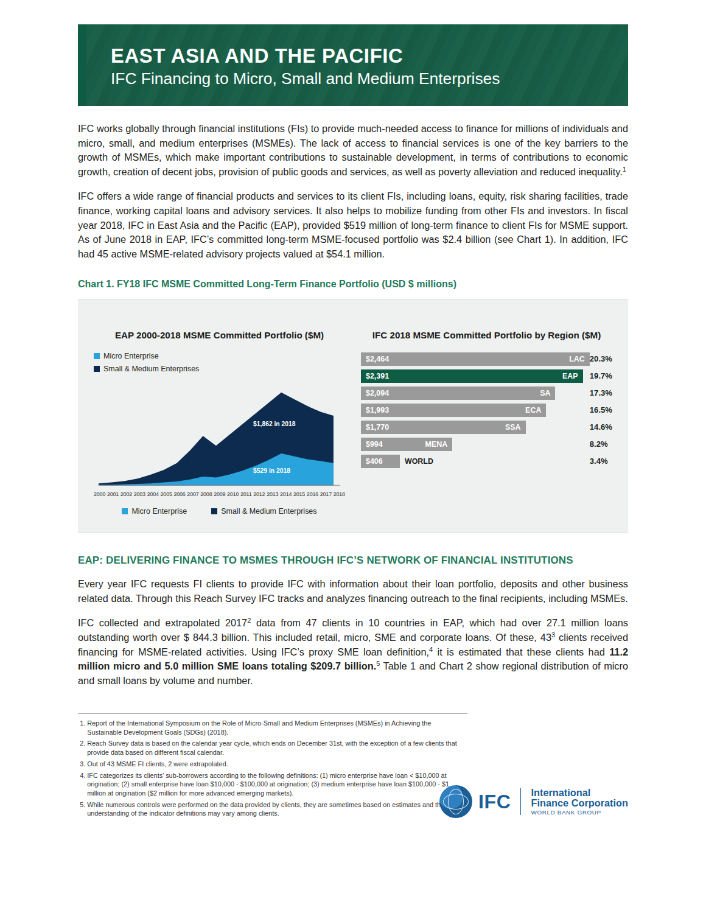East Asia and the Pacific
IFC Financing to Micro, Small and Medium Enterprises
IFC works globally through financial institutions (FIs) to provide much-needed access to finance for millions of individuals and micro, small, and medium enterprises (MSMEs). The lack of access to financial services is one of the key barriers to the growth of MSMEs, which make important contributions to sustainable development, in terms of contributions to economic growth, creation of decent jobs, provision of public goods and services, as well as poverty alleviation and reduced inequality.1
IFC offers a wide range of financial products and services to its client FIs, including loans, equity, risk sharing facilities, trade finance, working capital loans and advisory services. It also helps to mobilize funding from other FIs and investors. In fiscal year 2018, IFC in East Asia and the Pacific (EAP), provided $519 million of long-term finance to client FIs for MSME support. As of June 2018 in EAP, IFC’s committed long-term MSME-focused portfolio was $2.4 billion (see Chart 1). In addition, IFC had 45 active MSME-related advisory projects valued at $54.1 million.
Chart 1. FY18 IFC MSME Committed Long-Term Finance Portfolio (USD $ millions)
EAP 2000-2018 MSME Committed Portfolio ($M)
Micro Enterprise
Small & Medium Enterprises
$1,862 in 2018 $529 in 2018
2000200120022003200420052006200720082009201020112012201320142015201620172018
Micro Enterprise Small & Medium Enterprises
IFC 2018 MSME Committed Portfolio by Region ($M)
| $2,464 LAC | 20.3% |
| $2,391 EAP | 19.7% |
| $2,094 SA | 17.3% |
| $1,993 ECA | 16.5% |
| $1,770 SSA | 14.6% |
| $994 MENA | 8.2% |
| $406 WORLD | 3.4% |
EAP: Delivering Finance to MSMEs through IFC’s Network of Financial Institutions
Every year IFC requests FI clients to provide IFC with information about their loan portfolio, deposits and other business related data. Through this Reach Survey IFC tracks and analyzes financing outreach to the final recipients, including MSMEs.
IFC collected and extrapolated 20172 data from 47 clients in 10 countries in EAP, which had over 27.1 million loans outstanding worth over $ 844.3 billion. This included retail, micro, SME and corporate loans. Of these, 433 clients received financing for MSME-related activities. Using IFC’s proxy SME loan definition,4 it is estimated that these clients had 11.2 million micro and 5.0 million SME loans totaling $209.7 billion.5 Table 1 and Chart 2 show regional distribution of micro and small loans by volume and number.
Report of the International Symposium on the Role of Micro-Small and Medium Enterprises (MSMEs) in Achieving the Sustainable Development Goals (SDGs) (2018).
Reach Survey data is based on the calendar year cycle, which ends on December 31st, with the exception of a few clients that provide data based on different fiscal calendar.
Out of 43 MSME FI clients, 2 were extrapolated.
IFC categorizes its clients’ sub-borrowers according to the following definitions: (1) micro enterprise have loan < $10,000 at origination; (2) small enterprise have loan $10,000 - $100,000 at origination; (3) medium enterprise have loan $100,000 - $1 million at origination ($2 million for more advanced emerging markets).
While numerous controls were performed on the data provided by clients, they are sometimes based on estimates and the understanding of the indicator definitions may vary among clients.
IFC
International Finance Corporation WORLD BANK GROUP